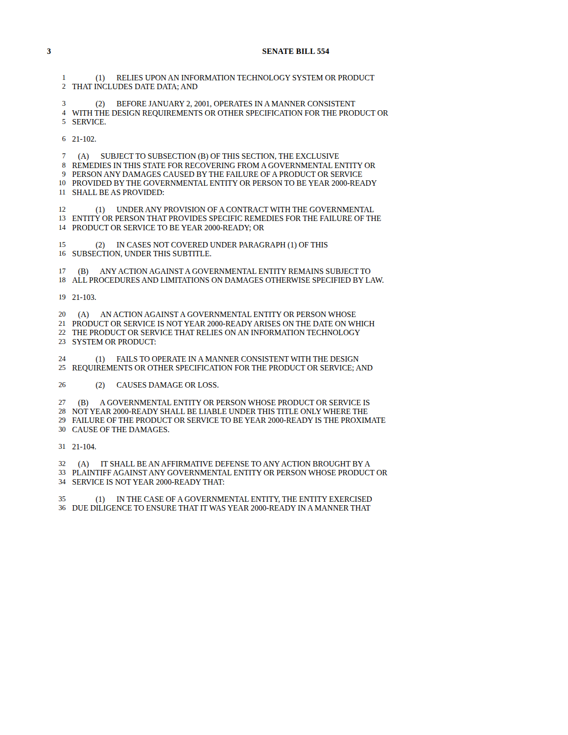3
SENATE BILL 554
1 (1) RELIES UPON AN INFORMATION TECHNOLOGY SYSTEM OR PRODUCT
2 THAT INCLUDES DATE DATA; AND
3 (2) BEFORE JANUARY 2, 2001, OPERATES IN A MANNER CONSISTENT
4 WITH THE DESIGN REQUIREMENTS OR OTHER SPECIFICATION FOR THE PRODUCT OR
5 SERVICE.
621-102.
7 (A) SUBJECT TO SUBSECTION (B) OF THIS SECTION, THE EXCLUSIVE
8 REMEDIES IN THIS STATE FOR RECOVERING FROM A GOVERNMENTAL ENTITY OR
9 PERSON ANY DAMAGES CAUSED BY THE FAILURE OF A PRODUCT OR SERVICE
10 PROVIDED BY THE GOVERNMENTAL ENTITY OR PERSON TO BE YEAR 2000-READY
11 SHALL BE AS PROVIDED:
12 (1) UNDER ANY PROVISION OF A CONTRACT WITH THE GOVERNMENTAL
13 ENTITY OR PERSON THAT PROVIDES SPECIFIC REMEDIES FOR THE FAILURE OF THE
14 PRODUCT OR SERVICE TO BE YEAR 2000-READY; OR
15 (2) IN CASES NOT COVERED UNDER PARAGRAPH (1) OF THIS
16 SUBSECTION, UNDER THIS SUBTITLE.
17 (B) ANY ACTION AGAINST A GOVERNMENTAL ENTITY REMAINS SUBJECT TO
18 ALL PROCEDURES AND LIMITATIONS ON DAMAGES OTHERWISE SPECIFIED BY LAW.
1921-103.
20 (A) AN ACTION AGAINST A GOVERNMENTAL ENTITY OR PERSON WHOSE
21 PRODUCT OR SERVICE IS NOT YEAR 2000-READY ARISES ON THE DATE ON WHICH
22 THE PRODUCT OR SERVICE THAT RELIES ON AN INFORMATION TECHNOLOGY
23 SYSTEM OR PRODUCT:
24 (1) FAILS TO OPERATE IN A MANNER CONSISTENT WITH THE DESIGN
25 REQUIREMENTS OR OTHER SPECIFICATION FOR THE PRODUCT OR SERVICE; AND
26 (2) CAUSES DAMAGE OR LOSS.
27 (B) A GOVERNMENTAL ENTITY OR PERSON WHOSE PRODUCT OR SERVICE IS
28 NOT YEAR 2000-READY SHALL BE LIABLE UNDER THIS TITLE ONLY WHERE THE
29 FAILURE OF THE PRODUCT OR SERVICE TO BE YEAR 2000-READY IS THE PROXIMATE
30 CAUSE OF THE DAMAGES.
3121-104.
32 (A) IT SHALL BE AN AFFIRMATIVE DEFENSE TO ANY ACTION BROUGHT BY A
33 PLAINTIFF AGAINST ANY GOVERNMENTAL ENTITY OR PERSON WHOSE PRODUCT OR
34 SERVICE IS NOT YEAR 2000-READY THAT:
35 (1) IN THE CASE OF A GOVERNMENTAL ENTITY, THE ENTITY EXERCISED
36 DUE DILIGENCE TO ENSURE THAT IT WAS YEAR 2000-READY IN A MANNER THAT